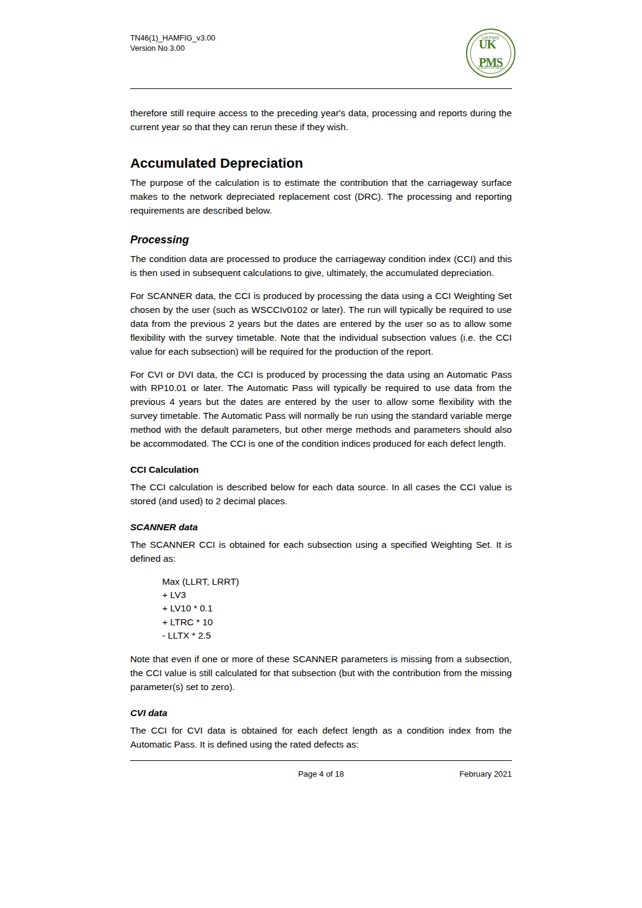TN46(1)_HAMFIG_v3.00
Version No 3.00
UKPMS
UK
PMS
CERTIFIED
therefore still require access to the preceding year's data, processing and reports during the current year so that they can rerun these if they wish.
Accumulated Depreciation
The purpose of the calculation is to estimate the contribution that the carriageway surface makes to the network depreciated replacement cost (DRC). The processing and reporting requirements are described below.
Processing
The condition data are processed to produce the carriageway condition index (CCI) and this is then used in subsequent calculations to give, ultimately, the accumulated depreciation.
For SCANNER data, the CCI is produced by processing the data using a CCI Weighting Set chosen by the user (such as WSCCIv0102 or later). The run will typically be required to use data from the previous 2 years but the dates are entered by the user so as to allow some flexibility with the survey timetable. Note that the individual subsection values (i.e. the CCI value for each subsection) will be required for the production of the report.
For CVI or DVI data, the CCI is produced by processing the data using an Automatic Pass with RP10.01 or later. The Automatic Pass will typically be required to use data from the previous 4 years but the dates are entered by the user to allow some flexibility with the survey timetable. The Automatic Pass will normally be run using the standard variable merge method with the default parameters, but other merge methods and parameters should also be accommodated. The CCI is one of the condition indices produced for each defect length.
CCI Calculation
The CCI calculation is described below for each data source. In all cases the CCI value is stored (and used) to 2 decimal places.
SCANNER data
The SCANNER CCI is obtained for each subsection using a specified Weighting Set. It is defined as:
Max (LLRT, LRRT)
+ LV3
+ LV10 * 0.1
+ LTRC * 10
- LLTX * 2.5
Note that even if one or more of these SCANNER parameters is missing from a subsection, the CCI value is still calculated for that subsection (but with the contribution from the missing parameter(s) set to zero).
CVI data
The CCI for CVI data is obtained for each defect length as a condition index from the Automatic Pass. It is defined using the rated defects as:
Page 4 of 18
February 2021